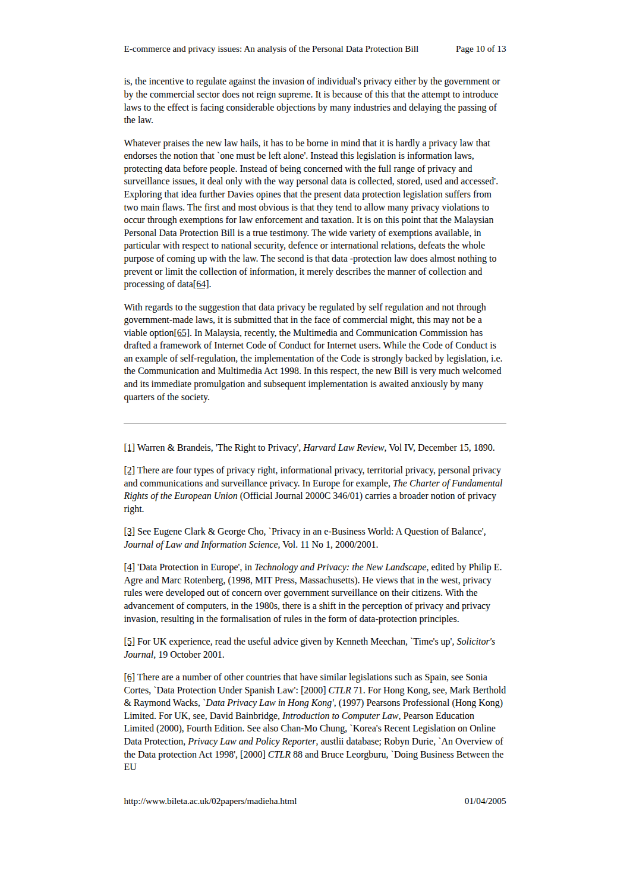E-commerce and privacy issues: An analysis of the Personal Data Protection Bill
Page 10 of 13
is, the incentive to regulate against the invasion of individual's privacy either by the government or by the commercial sector does not reign supreme. It is because of this that the attempt to introduce laws to the effect is facing considerable objections by many industries and delaying the passing of the law.
Whatever praises the new law hails, it has to be borne in mind that it is hardly a privacy law that endorses the notion that `one must be left alone'. Instead this legislation is information laws, protecting data before people. Instead of being concerned with the full range of privacy and surveillance issues, it deal only with the way personal data is collected, stored, used and accessed'. Exploring that idea further Davies opines that the present data protection legislation suffers from two main flaws. The first and most obvious is that they tend to allow many privacy violations to occur through exemptions for law enforcement and taxation. It is on this point that the Malaysian Personal Data Protection Bill is a true testimony. The wide variety of exemptions available, in particular with respect to national security, defence or international relations, defeats the whole purpose of coming up with the law. The second is that data -protection law does almost nothing to prevent or limit the collection of information, it merely describes the manner of collection and processing of data[64].
With regards to the suggestion that data privacy be regulated by self regulation and not through government-made laws, it is submitted that in the face of commercial might, this may not be a viable option[65]. In Malaysia, recently, the Multimedia and Communication Commission has drafted a framework of Internet Code of Conduct for Internet users. While the Code of Conduct is an example of self-regulation, the implementation of the Code is strongly backed by legislation, i.e. the Communication and Multimedia Act 1998. In this respect, the new Bill is very much welcomed and its immediate promulgation and subsequent implementation is awaited anxiously by many quarters of the society.
[1] Warren & Brandeis, 'The Right to Privacy', Harvard Law Review, Vol IV, December 15, 1890.
[2] There are four types of privacy right, informational privacy, territorial privacy, personal privacy and communications and surveillance privacy. In Europe for example, The Charter of Fundamental Rights of the European Union (Official Journal 2000C 346/01) carries a broader notion of privacy right.
[3] See Eugene Clark & George Cho, `Privacy in an e-Business World: A Question of Balance', Journal of Law and Information Science, Vol. 11 No 1, 2000/2001.
[4] 'Data Protection in Europe', in Technology and Privacy: the New Landscape, edited by Philip E. Agre and Marc Rotenberg, (1998, MIT Press, Massachusetts). He views that in the west, privacy rules were developed out of concern over government surveillance on their citizens. With the advancement of computers, in the 1980s, there is a shift in the perception of privacy and privacy invasion, resulting in the formalisation of rules in the form of data-protection principles.
[5] For UK experience, read the useful advice given by Kenneth Meechan, `Time's up', Solicitor's Journal, 19 October 2001.
[6] There are a number of other countries that have similar legislations such as Spain, see Sonia Cortes, `Data Protection Under Spanish Law': [2000] CTLR 71. For Hong Kong, see, Mark Berthold & Raymond Wacks, `Data Privacy Law in Hong Kong', (1997) Pearsons Professional (Hong Kong) Limited. For UK, see, David Bainbridge, Introduction to Computer Law, Pearson Education Limited (2000), Fourth Edition. See also Chan-Mo Chung, `Korea's Recent Legislation on Online Data Protection, Privacy Law and Policy Reporter, austlii database; Robyn Durie, `An Overview of the Data protection Act 1998', [2000] CTLR 88 and Bruce Leorgburu, `Doing Business Between the EU
http://www.bileta.ac.uk/02papers/madieha.html
01/04/2005